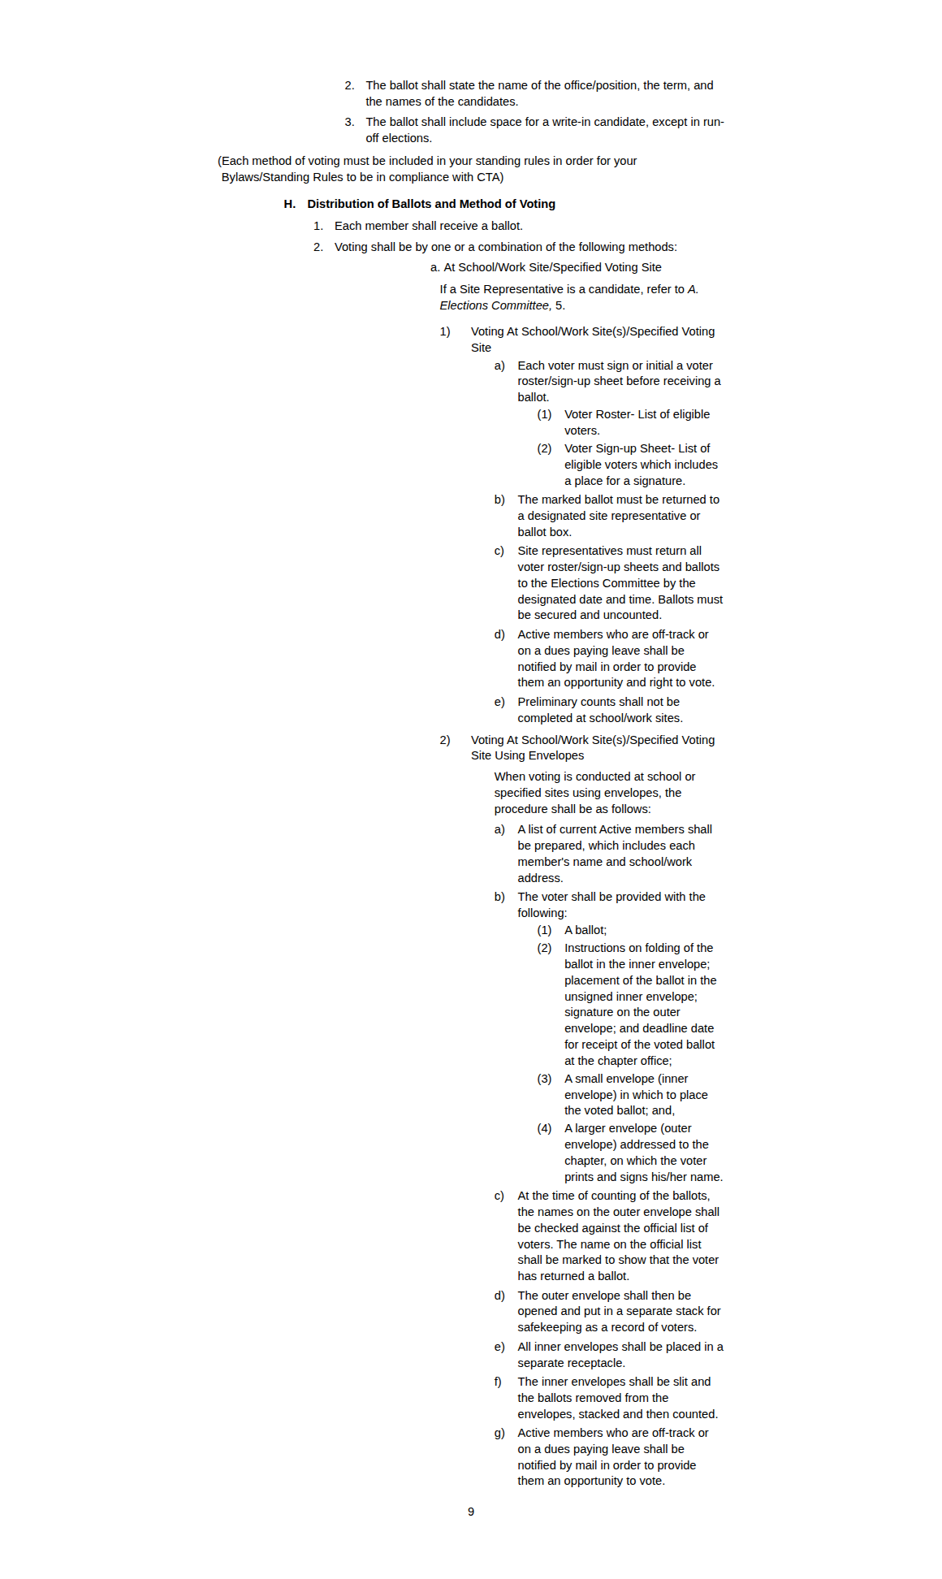The ballot shall state the name of the office/position, the term, and the names of the candidates.
The ballot shall include space for a write-in candidate, except in run-off elections.
(Each method of voting must be included in your standing rules in order for your Bylaws/Standing Rules to be in compliance with CTA)
H. Distribution of Ballots and Method of Voting
Each member shall receive a ballot.
Voting shall be by one or a combination of the following methods:
At School/Work Site/Specified Voting Site
If a Site Representative is a candidate, refer to A. Elections Committee, 5.
1) Voting At School/Work Site(s)/Specified Voting Site
a) Each voter must sign or initial a voter roster/sign-up sheet before receiving a ballot.
(1) Voter Roster- List of eligible voters.
(2) Voter Sign-up Sheet- List of eligible voters which includes a place for a signature.
b) The marked ballot must be returned to a designated site representative or ballot box.
c) Site representatives must return all voter roster/sign-up sheets and ballots to the Elections Committee by the designated date and time. Ballots must be secured and uncounted.
d) Active members who are off-track or on a dues paying leave shall be notified by mail in order to provide them an opportunity and right to vote.
e) Preliminary counts shall not be completed at school/work sites.
2) Voting At School/Work Site(s)/Specified Voting Site Using Envelopes
When voting is conducted at school or specified sites using envelopes, the procedure shall be as follows:
a) A list of current Active members shall be prepared, which includes each member's name and school/work address.
b) The voter shall be provided with the following:
(1) A ballot;
(2) Instructions on folding of the ballot in the inner envelope; placement of the ballot in the unsigned inner envelope; signature on the outer envelope; and deadline date for receipt of the voted ballot at the chapter office;
(3) A small envelope (inner envelope) in which to place the voted ballot; and,
(4) A larger envelope (outer envelope) addressed to the chapter, on which the voter prints and signs his/her name.
c) At the time of counting of the ballots, the names on the outer envelope shall be checked against the official list of voters. The name on the official list shall be marked to show that the voter has returned a ballot.
d) The outer envelope shall then be opened and put in a separate stack for safekeeping as a record of voters.
e) All inner envelopes shall be placed in a separate receptacle.
f) The inner envelopes shall be slit and the ballots removed from the envelopes, stacked and then counted.
g) Active members who are off-track or on a dues paying leave shall be notified by mail in order to provide them an opportunity to vote.
9